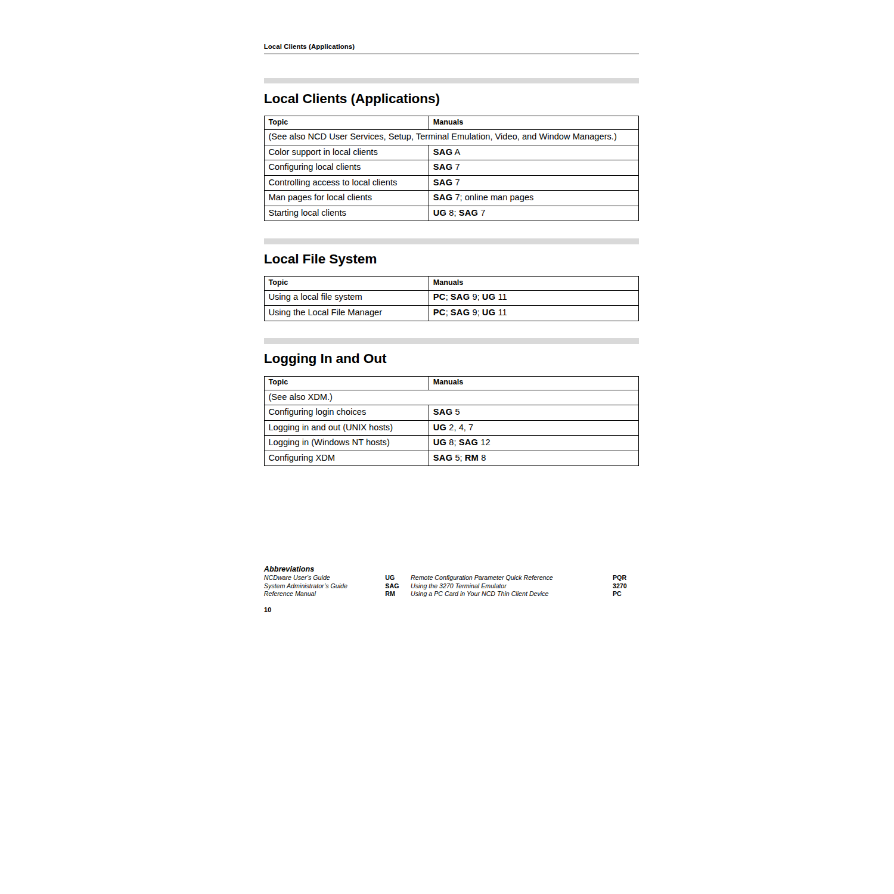Local Clients (Applications)
Local Clients (Applications)
| Topic | Manuals |
| --- | --- |
| (See also NCD User Services, Setup, Terminal Emulation, Video, and Window Managers.) |
| Color support in local clients | SAG A |
| Configuring local clients | SAG 7 |
| Controlling access to local clients | SAG 7 |
| Man pages for local clients | SAG 7; online man pages |
| Starting local clients | UG 8; SAG 7 |
Local File System
| Topic | Manuals |
| --- | --- |
| Using a local file system | PC ; SAG 9; UG 11 |
| Using the Local File Manager | PC ; SAG 9; UG 11 |
Logging In and Out
| Topic | Manuals |
| --- | --- |
| (See also XDM.) |
| Configuring login choices | SAG 5 |
| Logging in and out (UNIX hosts) | UG 2, 4, 7 |
| Logging in (Windows NT hosts) | UG 8; SAG 12 |
| Configuring XDM | SAG 5; RM 8 |
Abbreviations
| NCDware User’s Guide | UG | Remote Configuration Parameter Quick Reference | PQR |
| System Administrator’s Guide | SAG | Using the 3270 Terminal Emulator | 3270 |
| Reference Manual | RM | Using a PC Card in Your NCD Thin Client Device | PC |
10